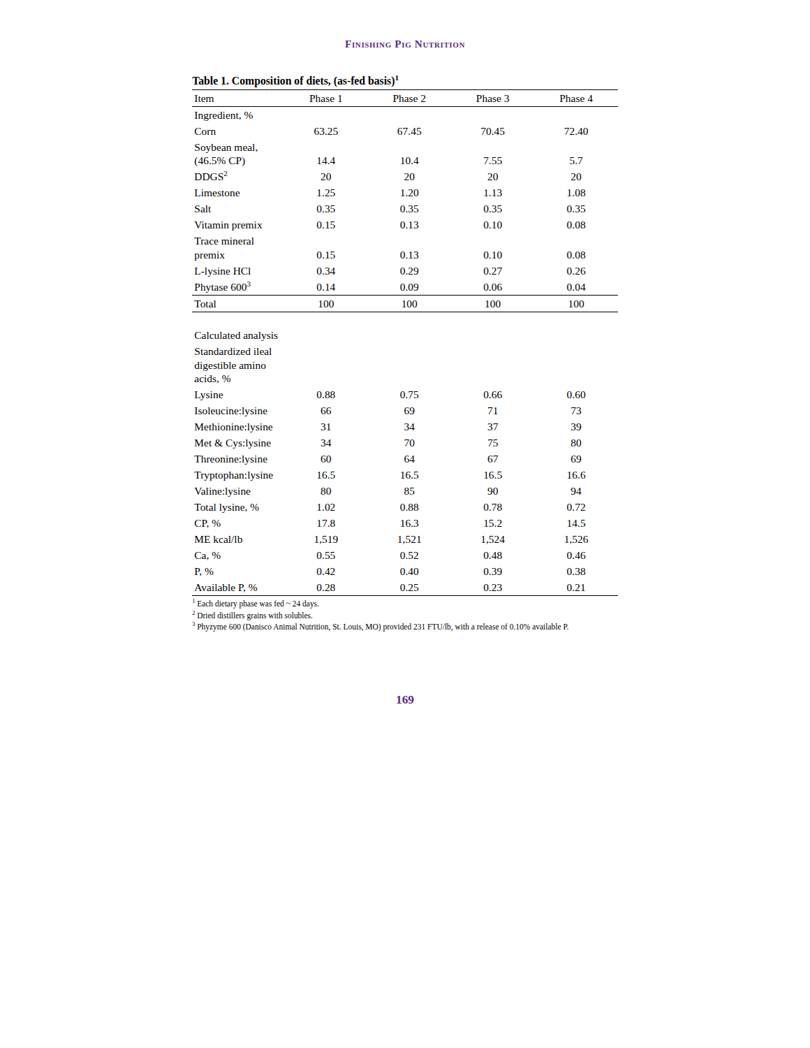Finishing Pig Nutrition
Table 1. Composition of diets, (as-fed basis) 1
| Item | Phase 1 | Phase 2 | Phase 3 | Phase 4 |
| --- | --- | --- | --- | --- |
| Ingredient, % | | | | |
| Corn | 63.25 | 67.45 | 70.45 | 72.40 |
| Soybean meal, (46.5% CP) | 14.4 | 10.4 | 7.55 | 5.7 |
| DDGS 2 | 20 | 20 | 20 | 20 |
| Limestone | 1.25 | 1.20 | 1.13 | 1.08 |
| Salt | 0.35 | 0.35 | 0.35 | 0.35 |
| Vitamin premix | 0.15 | 0.13 | 0.10 | 0.08 |
| Trace mineral premix | 0.15 | 0.13 | 0.10 | 0.08 |
| L-lysine HCl | 0.34 | 0.29 | 0.27 | 0.26 |
| Phytase 600 3 | 0.14 | 0.09 | 0.06 | 0.04 |
| Total | 100 | 100 | 100 | 100 |
| Calculated analysis | | | | |
| Standardized ileal digestible amino acids, % | | | | |
| Lysine | 0.88 | 0.75 | 0.66 | 0.60 |
| Isoleucine:lysine | 66 | 69 | 71 | 73 |
| Methionine:lysine | 31 | 34 | 37 | 39 |
| Met & Cys:lysine | 34 | 70 | 75 | 80 |
| Threonine:lysine | 60 | 64 | 67 | 69 |
| Tryptophan:lysine | 16.5 | 16.5 | 16.5 | 16.6 |
| Valine:lysine | 80 | 85 | 90 | 94 |
| Total lysine, % | 1.02 | 0.88 | 0.78 | 0.72 |
| CP, % | 17.8 | 16.3 | 15.2 | 14.5 |
| ME kcal/lb | 1,519 | 1,521 | 1,524 | 1,526 |
| Ca, % | 0.55 | 0.52 | 0.48 | 0.46 |
| P, % | 0.42 | 0.40 | 0.39 | 0.38 |
| Available P, % | 0.28 | 0.25 | 0.23 | 0.21 |
1 Each dietary phase was fed ~ 24 days.
2 Dried distillers grains with solubles.
3 Phyzyme 600 (Danisco Animal Nutrition, St. Louis, MO) provided 231 FTU/lb, with a release of 0.10% available P.
169